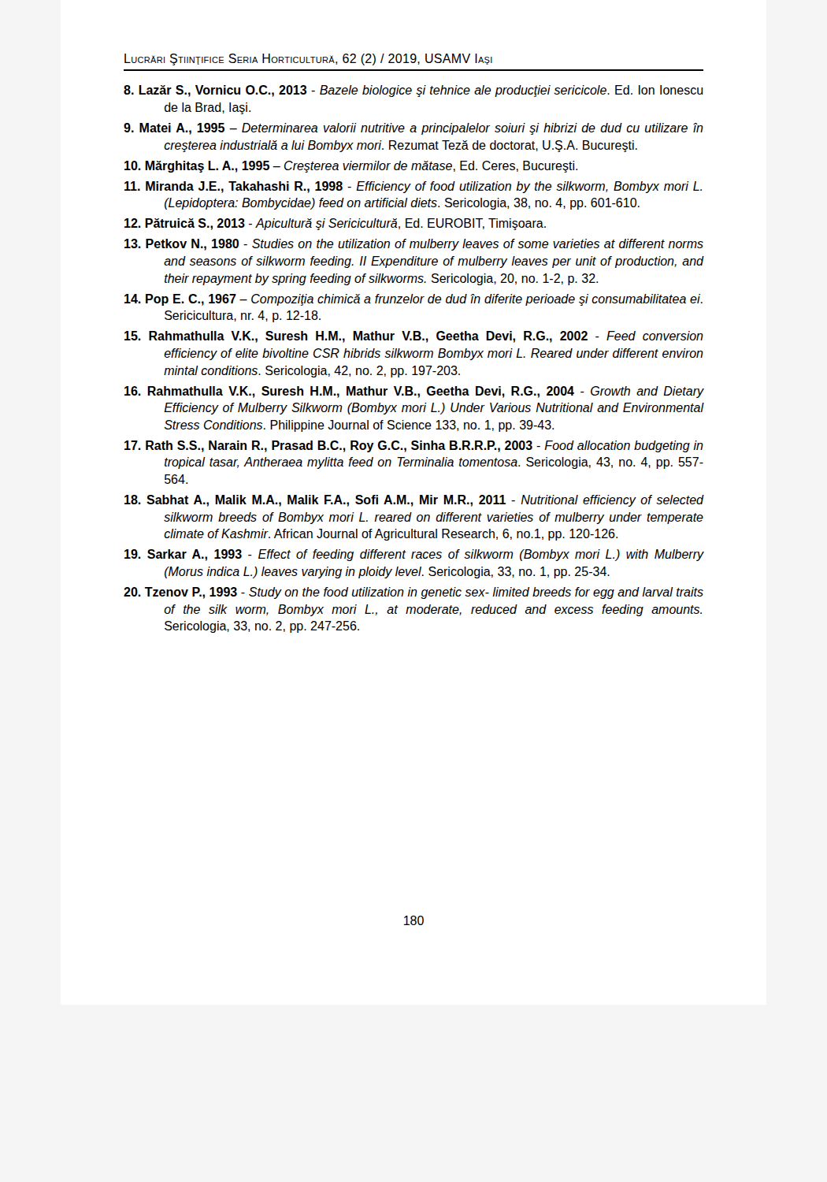Lucrări Ştiinţifice Seria Horticultură, 62 (2) / 2019, USAMV Iaşi
8. Lazăr S., Vornicu O.C., 2013 - Bazele biologice şi tehnice ale producţiei sericicole. Ed. Ion Ionescu de la Brad, Iaşi.
9. Matei A., 1995 – Determinarea valorii nutritive a principalelor soiuri şi hibrizi de dud cu utilizare în creşterea industrială a lui Bombyx mori. Rezumat Teză de doctorat, U.Ş.A. Bucureşti.
10. Mărghitaş L. A., 1995 – Creşterea viermilor de mătase, Ed. Ceres, Bucureşti.
11. Miranda J.E., Takahashi R., 1998 - Efficiency of food utilization by the silkworm, Bombyx mori L. (Lepidoptera: Bombycidae) feed on artificial diets. Sericologia, 38, no. 4, pp. 601-610.
12. Pătruică S., 2013 - Apicultură şi Sericicultură, Ed. EUROBIT, Timişoara.
13. Petkov N., 1980 - Studies on the utilization of mulberry leaves of some varieties at different norms and seasons of silkworm feeding. II Expenditure of mulberry leaves per unit of production, and their repayment by spring feeding of silkworms. Sericologia, 20, no. 1-2, p. 32.
14. Pop E. C., 1967 – Compoziţia chimică a frunzelor de dud în diferite perioade şi consumabilitatea ei. Sericicultura, nr. 4, p. 12-18.
15. Rahmathulla V.K., Suresh H.M., Mathur V.B., Geetha Devi, R.G., 2002 - Feed conversion efficiency of elite bivoltine CSR hibrids silkworm Bombyx mori L. Reared under different environ mintal conditions. Sericologia, 42, no. 2, pp. 197-203.
16. Rahmathulla V.K., Suresh H.M., Mathur V.B., Geetha Devi, R.G., 2004 - Growth and Dietary Efficiency of Mulberry Silkworm (Bombyx mori L.) Under Various Nutritional and Environmental Stress Conditions. Philippine Journal of Science 133, no. 1, pp. 39-43.
17. Rath S.S., Narain R., Prasad B.C., Roy G.C., Sinha B.R.R.P., 2003 - Food allocation budgeting in tropical tasar, Antheraea mylitta feed on Terminalia tomentosa. Sericologia, 43, no. 4, pp. 557-564.
18. Sabhat A., Malik M.A., Malik F.A., Sofi A.M., Mir M.R., 2011 - Nutritional efficiency of selected silkworm breeds of Bombyx mori L. reared on different varieties of mulberry under temperate climate of Kashmir. African Journal of Agricultural Research, 6, no.1, pp. 120-126.
19. Sarkar A., 1993 - Effect of feeding different races of silkworm (Bombyx mori L.) with Mulberry (Morus indica L.) leaves varying in ploidy level. Sericologia, 33, no. 1, pp. 25-34.
20. Tzenov P., 1993 - Study on the food utilization in genetic sex- limited breeds for egg and larval traits of the silk worm, Bombyx mori L., at moderate, reduced and excess feeding amounts. Sericologia, 33, no. 2, pp. 247-256.
180